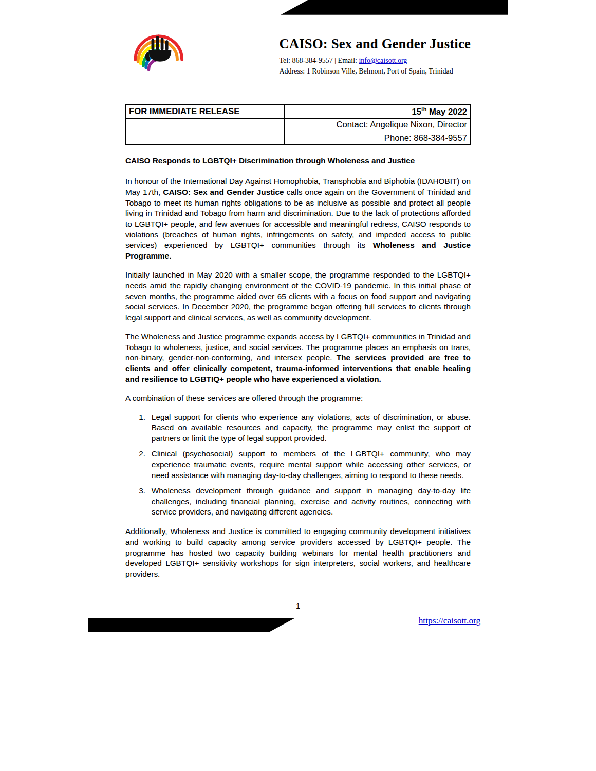CAISO: Sex and Gender Justice
Tel: 868-384-9557 | Email: info@caisott.org
Address: 1 Robinson Ville, Belmont, Port of Spain, Trinidad
| FOR IMMEDIATE RELEASE | 15 th May 2022 |
| | Contact: Angelique Nixon, Director |
| | Phone: 868-384-9557 |
CAISO Responds to LGBTQI+ Discrimination through Wholeness and Justice
In honour of the International Day Against Homophobia, Transphobia and Biphobia (IDAHOBIT) on May 17th, CAISO: Sex and Gender Justice calls once again on the Government of Trinidad and Tobago to meet its human rights obligations to be as inclusive as possible and protect all people living in Trinidad and Tobago from harm and discrimination. Due to the lack of protections afforded to LGBTQI+ people, and few avenues for accessible and meaningful redress, CAISO responds to violations (breaches of human rights, infringements on safety, and impeded access to public services) experienced by LGBTQI+ communities through its Wholeness and Justice Programme.
Initially launched in May 2020 with a smaller scope, the programme responded to the LGBTQI+ needs amid the rapidly changing environment of the COVID-19 pandemic. In this initial phase of seven months, the programme aided over 65 clients with a focus on food support and navigating social services. In December 2020, the programme began offering full services to clients through legal support and clinical services, as well as community development.
The Wholeness and Justice programme expands access by LGBTQI+ communities in Trinidad and Tobago to wholeness, justice, and social services. The programme places an emphasis on trans, non-binary, gender-non-conforming, and intersex people. The services provided are free to clients and offer clinically competent, trauma-informed interventions that enable healing and resilience to LGBTIQ+ people who have experienced a violation.
A combination of these services are offered through the programme:
Legal support for clients who experience any violations, acts of discrimination, or abuse. Based on available resources and capacity, the programme may enlist the support of partners or limit the type of legal support provided.
Clinical (psychosocial) support to members of the LGBTQI+ community, who may experience traumatic events, require mental support while accessing other services, or need assistance with managing day-to-day challenges, aiming to respond to these needs.
Wholeness development through guidance and support in managing day-to-day life challenges, including financial planning, exercise and activity routines, connecting with service providers, and navigating different agencies.
Additionally, Wholeness and Justice is committed to engaging community development initiatives and working to build capacity among service providers accessed by LGBTQI+ people. The programme has hosted two capacity building webinars for mental health practitioners and developed LGBTQI+ sensitivity workshops for sign interpreters, social workers, and healthcare providers.
1
https://caisott.org